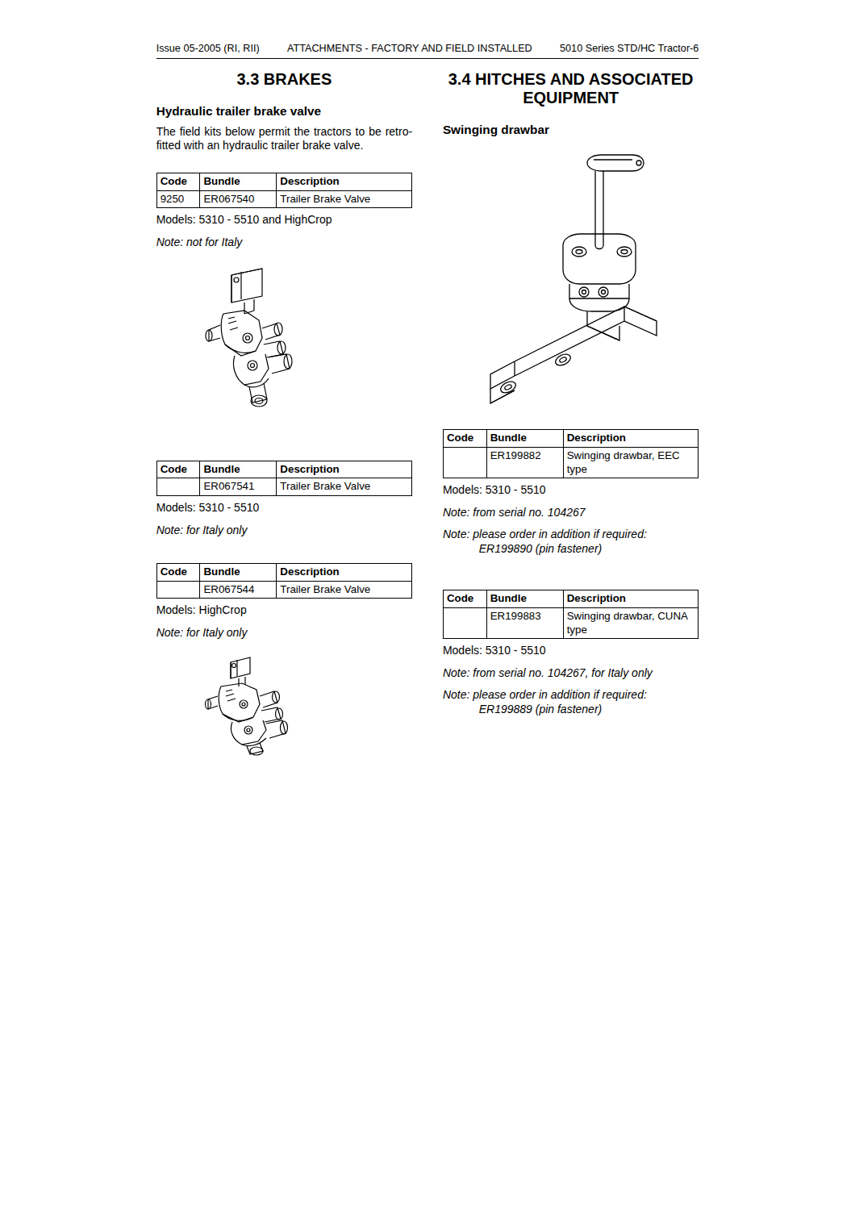Issue 05-2005 (RI, RII)
ATTACHMENTS - FACTORY AND FIELD INSTALLED
5010 Series STD/HC Tractor-6
3.3 BRAKES
Hydraulic trailer brake valve
The field kits below permit the tractors to be retro-fitted with an hydraulic trailer brake valve.
| Code | Bundle | Description |
| --- | --- | --- |
| 9250 | ER067540 | Trailer Brake Valve |
Models: 5310 - 5510 and HighCrop
Note: not for Italy
| Code | Bundle | Description |
| --- | --- | --- |
| | ER067541 | Trailer Brake Valve |
Models: 5310 - 5510
Note: for Italy only
| Code | Bundle | Description |
| --- | --- | --- |
| | ER067544 | Trailer Brake Valve |
Models: HighCrop
Note: for Italy only
3.4 HITCHES AND ASSOCIATED EQUIPMENT
Swinging drawbar
| Code | Bundle | Description |
| --- | --- | --- |
| | ER199882 | Swinging drawbar, EEC type |
Models: 5310 - 5510
Note: from serial no. 104267
Note: please order in addition if required:ER199890 (pin fastener)
| Code | Bundle | Description |
| --- | --- | --- |
| | ER199883 | Swinging drawbar, CUNA type |
Models: 5310 - 5510
Note: from serial no. 104267, for Italy only
Note: please order in addition if required:ER199889 (pin fastener)